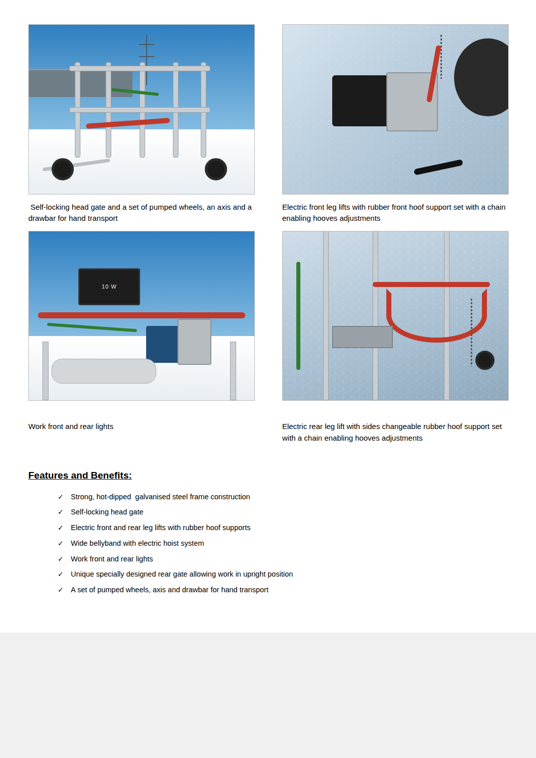Self-locking head gate and a set of pumped wheels, an axis and a drawbar for hand transport
Electric front leg lifts with rubber front hoof support set with a chain enabling hooves adjustments
10 W
Work front and rear lights
Electric rear leg lift with sides changeable rubber hoof support set with a chain enabling hooves adjustments
Features and Benefits:
Strong, hot-dipped galvanised steel frame construction
Self-locking head gate
Electric front and rear leg lifts with rubber hoof supports
Wide bellyband with electric hoist system
Work front and rear lights
Unique specially designed rear gate allowing work in upright position
A set of pumped wheels, axis and drawbar for hand transport